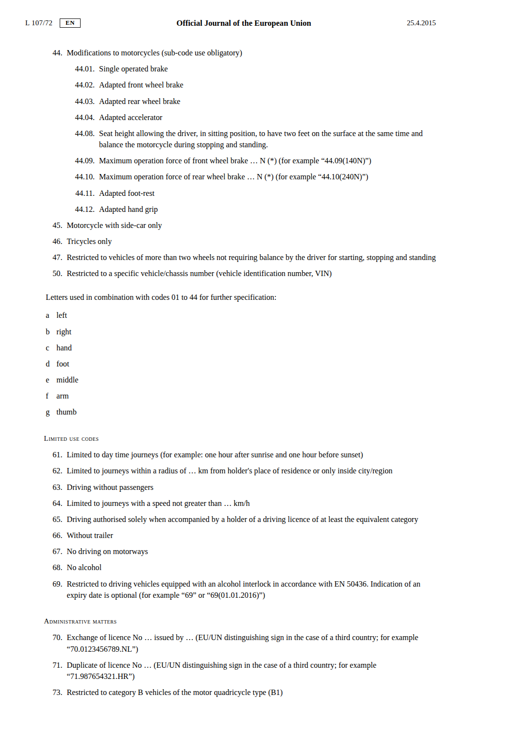L 107/72
EN
Official Journal of the European Union
25.4.2015
44.
Modifications to motorcycles (sub-code use obligatory)
44.01.
Single operated brake
44.02.
Adapted front wheel brake
44.03.
Adapted rear wheel brake
44.04.
Adapted accelerator
44.08.
Seat height allowing the driver, in sitting position, to have two feet on the surface at the same time and balance the motorcycle during stopping and standing.
44.09.
Maximum operation force of front wheel brake … N (*) (for example “44.09(140N)”)
44.10.
Maximum operation force of rear wheel brake … N (*) (for example “44.10(240N)”)
44.11.
Adapted foot-rest
44.12.
Adapted hand grip
45.
Motorcycle with side-car only
46.
Tricycles only
47.
Restricted to vehicles of more than two wheels not requiring balance by the driver for starting, stopping and standing
50.
Restricted to a specific vehicle/chassis number (vehicle identification number, VIN)
Letters used in combination with codes 01 to 44 for further specification:
aleft
bright
chand
dfoot
emiddle
farm
gthumb
Limited use codes
61.
Limited to day time journeys (for example: one hour after sunrise and one hour before sunset)
62.
Limited to journeys within a radius of … km from holder's place of residence or only inside city/region
63.
Driving without passengers
64.
Limited to journeys with a speed not greater than … km/h
65.
Driving authorised solely when accompanied by a holder of a driving licence of at least the equivalent category
66.
Without trailer
67.
No driving on motorways
68.
No alcohol
69.
Restricted to driving vehicles equipped with an alcohol interlock in accordance with EN 50436. Indication of an expiry date is optional (for example “69” or “69(01.01.2016)”)
Administrative matters
70.
Exchange of licence No … issued by … (EU/UN distinguishing sign in the case of a third country; for example “70.0123456789.NL”)
71.
Duplicate of licence No … (EU/UN distinguishing sign in the case of a third country; for example “71.987654321.HR”)
73.
Restricted to category B vehicles of the motor quadricycle type (B1)